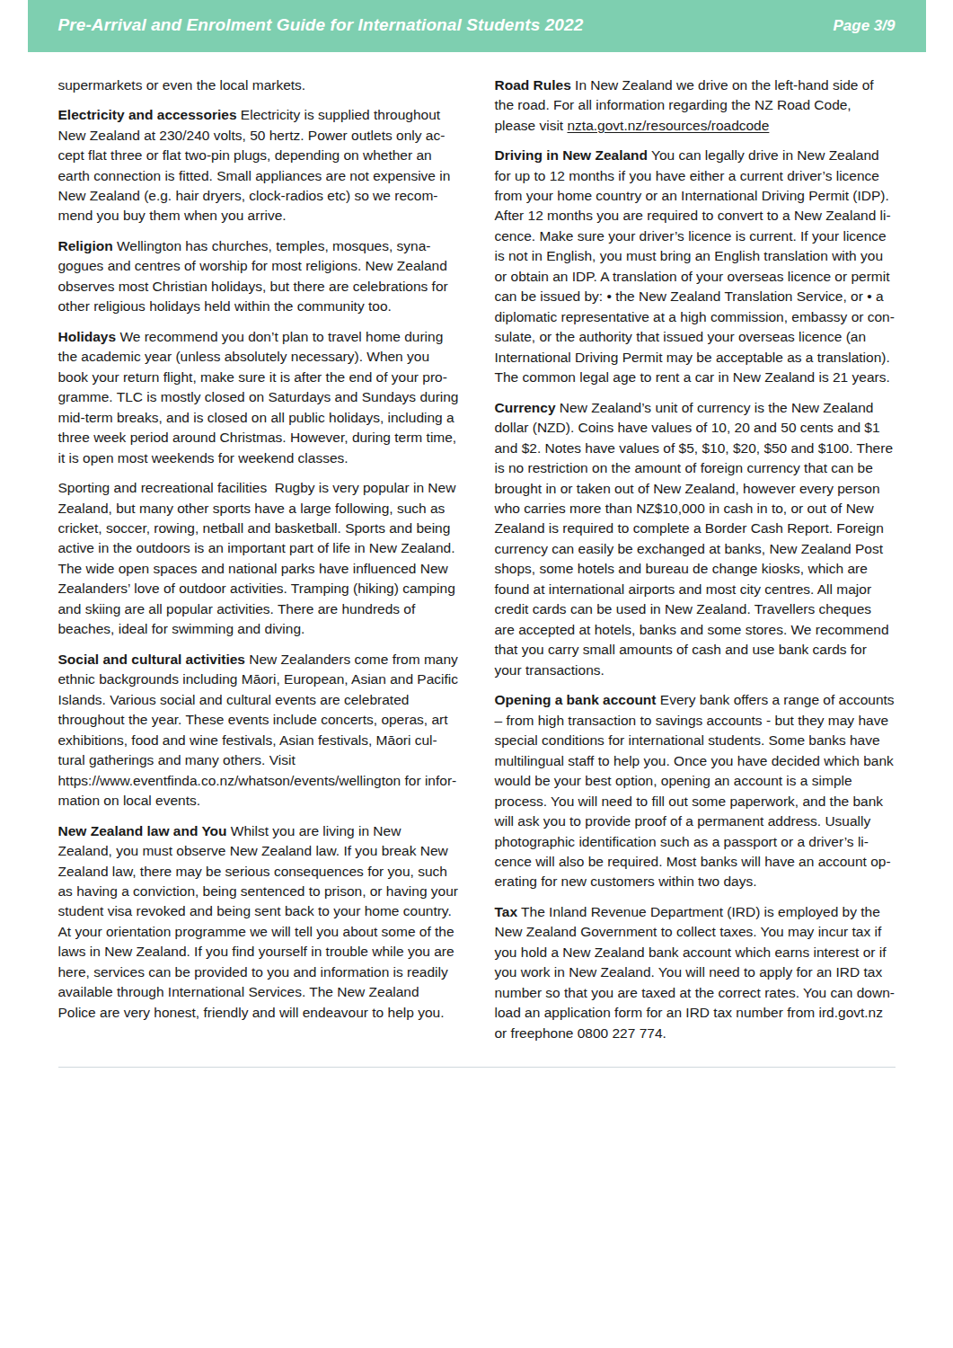Pre-Arrival and Enrolment Guide for International Students 2022
Page 3/9
supermarkets or even the local markets.
Electricity and accessories Electricity is supplied throughout New Zealand at 230/240 volts, 50 hertz. Power outlets only accept flat three or flat two-pin plugs, depending on whether an earth connection is fitted. Small appliances are not expensive in New Zealand (e.g. hair dryers, clock-radios etc) so we recommend you buy them when you arrive.
Religion Wellington has churches, temples, mosques, synagogues and centres of worship for most religions. New Zealand observes most Christian holidays, but there are celebrations for other religious holidays held within the community too.
Holidays We recommend you don’t plan to travel home during the academic year (unless absolutely necessary). When you book your return flight, make sure it is after the end of your programme. TLC is mostly closed on Saturdays and Sundays during mid-term breaks, and is closed on all public holidays, including a three week period around Christmas. However, during term time, it is open most weekends for weekend classes.
Sporting and recreational facilities Rugby is very popular in New Zealand, but many other sports have a large following, such as cricket, soccer, rowing, netball and basketball. Sports and being active in the outdoors is an important part of life in New Zealand. The wide open spaces and national parks have influenced New Zealanders’ love of outdoor activities. Tramping (hiking) camping and skiing are all popular activities. There are hundreds of beaches, ideal for swimming and diving.
Social and cultural activities New Zealanders come from many ethnic backgrounds including Māori, European, Asian and Pacific Islands. Various social and cultural events are celebrated throughout the year. These events include concerts, operas, art exhibitions, food and wine festivals, Asian festivals, Māori cultural gatherings and many others. Visit https://www.eventfinda.co.nz/whatson/events/wellington for information on local events.
New Zealand law and You Whilst you are living in New Zealand, you must observe New Zealand law. If you break New Zealand law, there may be serious consequences for you, such as having a conviction, being sentenced to prison, or having your student visa revoked and being sent back to your home country. At your orientation programme we will tell you about some of the laws in New Zealand. If you find yourself in trouble while you are here, services can be provided to you and information is readily available through International Services. The New Zealand Police are very honest, friendly and will endeavour to help you.
Road Rules In New Zealand we drive on the left-hand side of the road. For all information regarding the NZ Road Code, please visit nzta.govt.nz/resources/roadcode
Driving in New Zealand You can legally drive in New Zealand for up to 12 months if you have either a current driver’s licence from your home country or an International Driving Permit (IDP). After 12 months you are required to convert to a New Zealand licence. Make sure your driver’s licence is current. If your licence is not in English, you must bring an English translation with you or obtain an IDP. A translation of your overseas licence or permit can be issued by: • the New Zealand Translation Service, or • a diplomatic representative at a high commission, embassy or consulate, or the authority that issued your overseas licence (an International Driving Permit may be acceptable as a translation). The common legal age to rent a car in New Zealand is 21 years.
Currency New Zealand’s unit of currency is the New Zealand dollar (NZD). Coins have values of 10, 20 and 50 cents and $1 and $2. Notes have values of $5, $10, $20, $50 and $100. There is no restriction on the amount of foreign currency that can be brought in or taken out of New Zealand, however every person who carries more than NZ$10,000 in cash in to, or out of New Zealand is required to complete a Border Cash Report. Foreign currency can easily be exchanged at banks, New Zealand Post shops, some hotels and bureau de change kiosks, which are found at international airports and most city centres. All major credit cards can be used in New Zealand. Travellers cheques are accepted at hotels, banks and some stores. We recommend that you carry small amounts of cash and use bank cards for your transactions.
Opening a bank account Every bank offers a range of accounts – from high transaction to savings accounts - but they may have special conditions for international students. Some banks have multilingual staff to help you. Once you have decided which bank would be your best option, opening an account is a simple process. You will need to fill out some paperwork, and the bank will ask you to provide proof of a permanent address. Usually photographic identification such as a passport or a driver’s licence will also be required. Most banks will have an account operating for new customers within two days.
Tax The Inland Revenue Department (IRD) is employed by the New Zealand Government to collect taxes. You may incur tax if you hold a New Zealand bank account which earns interest or if you work in New Zealand. You will need to apply for an IRD tax number so that you are taxed at the correct rates. You can download an application form for an IRD tax number from ird.govt.nz or freephone 0800 227 774.